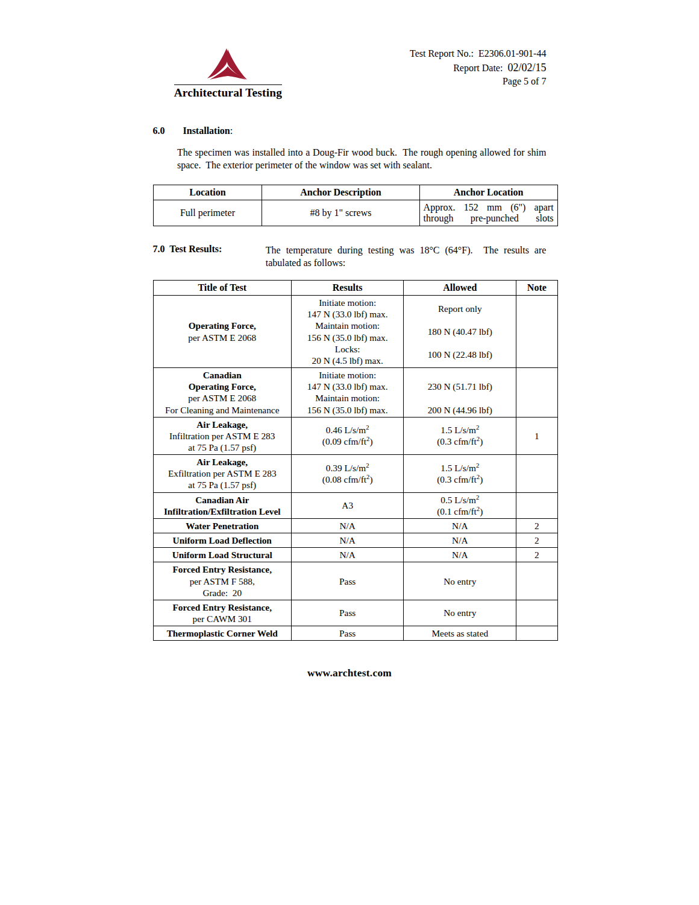Architectural Testing
Test Report No.: E2306.01-901-44
Report Date: 02/02/15
Page 5 of 7
6.0
Installation:
The specimen was installed into a Doug-Fir wood buck. The rough opening allowed for shim space. The exterior perimeter of the window was set with sealant.
| Location | Anchor Description | Anchor Location |
| --- | --- | --- |
| Full perimeter | #8 by 1" screws | Approx. 152 mm (6") apart through pre-punched slots |
7.0 Test Results:
The temperature during testing was 18°C (64°F). The results are tabulated as follows:
| Title of Test | Results | Allowed | Note |
| --- | --- | --- | --- |
| Operating Force, per ASTM E 2068 | Initiate motion: 147 N (33.0 lbf) max. Maintain motion: 156 N (35.0 lbf) max. Locks: 20 N (4.5 lbf) max. | Report only 180 N (40.47 lbf) 100 N (22.48 lbf) | |
| Canadian Operating Force, per ASTM E 2068 For Cleaning and Maintenance | Initiate motion: 147 N (33.0 lbf) max. Maintain motion: 156 N (35.0 lbf) max. | 230 N (51.71 lbf) 200 N (44.96 lbf) | |
| Air Leakage, Infiltration per ASTM E 283 at 75 Pa (1.57 psf) | 0.46 L/s/m 2 (0.09 cfm/ft 2 ) | 1.5 L/s/m 2 (0.3 cfm/ft 2 ) | 1 |
| Air Leakage, Exfiltration per ASTM E 283 at 75 Pa (1.57 psf) | 0.39 L/s/m 2 (0.08 cfm/ft 2 ) | 1.5 L/s/m 2 (0.3 cfm/ft 2 ) | |
| Canadian Air Infiltration/Exfiltration Level | A3 | 0.5 L/s/m 2 (0.1 cfm/ft 2 ) | |
| Water Penetration | N/A | N/A | 2 |
| Uniform Load Deflection | N/A | N/A | 2 |
| Uniform Load Structural | N/A | N/A | 2 |
| Forced Entry Resistance, per ASTM F 588, Grade: 20 | Pass | No entry | |
| Forced Entry Resistance, per CAWM 301 | Pass | No entry | |
| Thermoplastic Corner Weld | Pass | Meets as stated | |
www.archtest.com